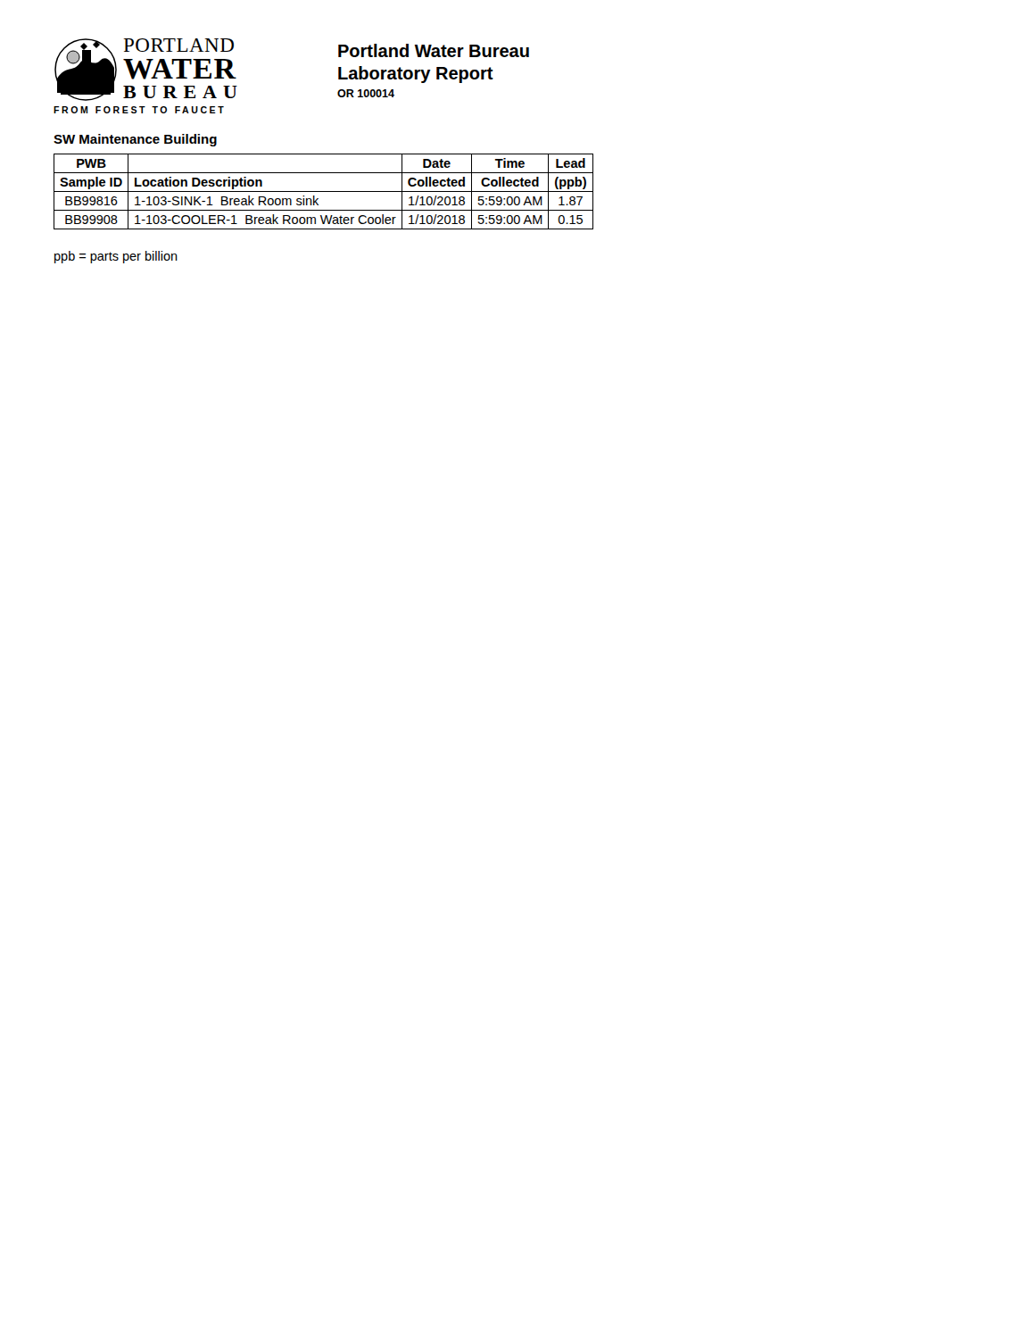PORTLAND WATER BUREAU
FROM FOREST TO FAUCET
Portland Water Bureau
Laboratory Report
OR 100014
SW Maintenance Building
| PWB | | Date | Time | Lead |
| --- | --- | --- | --- | --- |
| Sample ID | Location Description | Collected | Collected | (ppb) |
| BB99816 | 1-103-SINK-1 Break Room sink | 1/10/2018 | 5:59:00 AM | 1.87 |
| BB99908 | 1-103-COOLER-1 Break Room Water Cooler | 1/10/2018 | 5:59:00 AM | 0.15 |
ppb = parts per billion